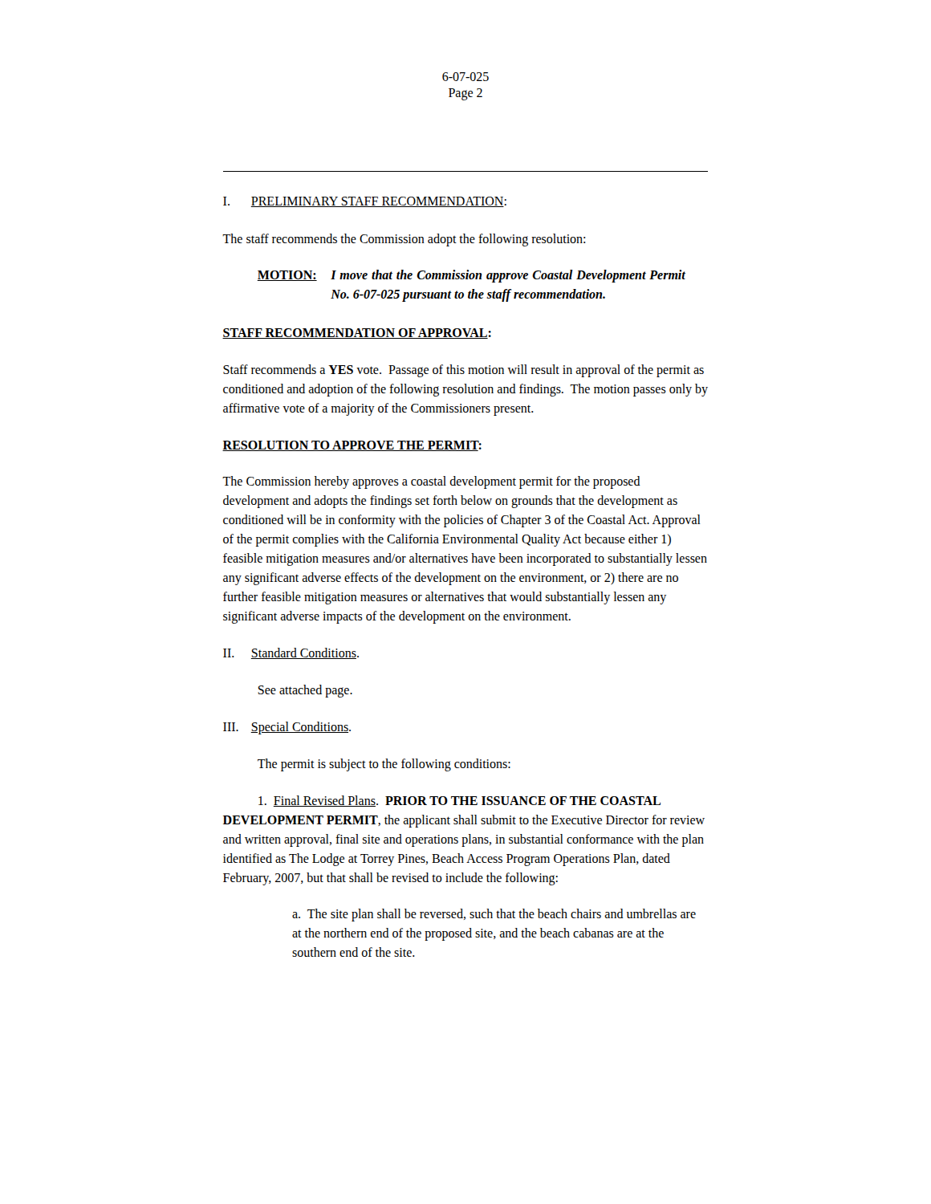6-07-025
Page 2
I. PRELIMINARY STAFF RECOMMENDATION:
The staff recommends the Commission adopt the following resolution:
MOTION:
I move that the Commission approve Coastal Development Permit No. 6-07-025 pursuant to the staff recommendation.
STAFF RECOMMENDATION OF APPROVAL:
Staff recommends a YES vote. Passage of this motion will result in approval of the permit as conditioned and adoption of the following resolution and findings. The motion passes only by affirmative vote of a majority of the Commissioners present.
RESOLUTION TO APPROVE THE PERMIT:
The Commission hereby approves a coastal development permit for the proposed development and adopts the findings set forth below on grounds that the development as conditioned will be in conformity with the policies of Chapter 3 of the Coastal Act. Approval of the permit complies with the California Environmental Quality Act because either 1) feasible mitigation measures and/or alternatives have been incorporated to substantially lessen any significant adverse effects of the development on the environment, or 2) there are no further feasible mitigation measures or alternatives that would substantially lessen any significant adverse impacts of the development on the environment.
II. Standard Conditions.
See attached page.
III. Special Conditions.
The permit is subject to the following conditions:
1. Final Revised Plans. PRIOR TO THE ISSUANCE OF THE COASTAL DEVELOPMENT PERMIT, the applicant shall submit to the Executive Director for review and written approval, final site and operations plans, in substantial conformance with the plan identified as The Lodge at Torrey Pines, Beach Access Program Operations Plan, dated February, 2007, but that shall be revised to include the following:
a. The site plan shall be reversed, such that the beach chairs and umbrellas are at the northern end of the proposed site, and the beach cabanas are at the southern end of the site.